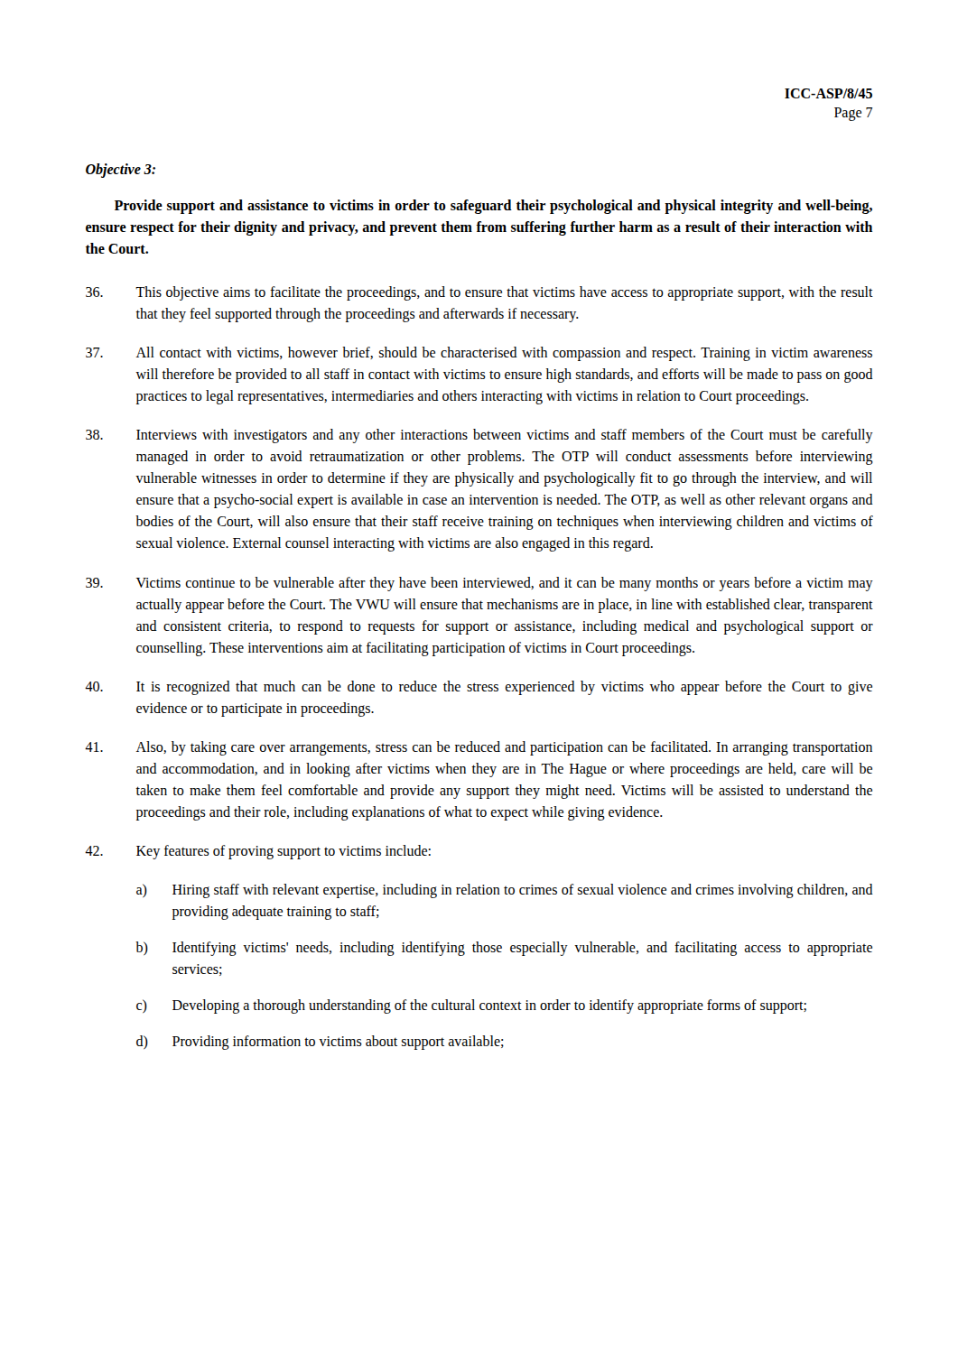ICC-ASP/8/45
Page 7
Objective 3:
Provide support and assistance to victims in order to safeguard their psychological and physical integrity and well-being, ensure respect for their dignity and privacy, and prevent them from suffering further harm as a result of their interaction with the Court.
36. This objective aims to facilitate the proceedings, and to ensure that victims have access to appropriate support, with the result that they feel supported through the proceedings and afterwards if necessary.
37. All contact with victims, however brief, should be characterised with compassion and respect. Training in victim awareness will therefore be provided to all staff in contact with victims to ensure high standards, and efforts will be made to pass on good practices to legal representatives, intermediaries and others interacting with victims in relation to Court proceedings.
38. Interviews with investigators and any other interactions between victims and staff members of the Court must be carefully managed in order to avoid retraumatization or other problems. The OTP will conduct assessments before interviewing vulnerable witnesses in order to determine if they are physically and psychologically fit to go through the interview, and will ensure that a psycho-social expert is available in case an intervention is needed. The OTP, as well as other relevant organs and bodies of the Court, will also ensure that their staff receive training on techniques when interviewing children and victims of sexual violence. External counsel interacting with victims are also engaged in this regard.
39. Victims continue to be vulnerable after they have been interviewed, and it can be many months or years before a victim may actually appear before the Court. The VWU will ensure that mechanisms are in place, in line with established clear, transparent and consistent criteria, to respond to requests for support or assistance, including medical and psychological support or counselling. These interventions aim at facilitating participation of victims in Court proceedings.
40. It is recognized that much can be done to reduce the stress experienced by victims who appear before the Court to give evidence or to participate in proceedings.
41. Also, by taking care over arrangements, stress can be reduced and participation can be facilitated. In arranging transportation and accommodation, and in looking after victims when they are in The Hague or where proceedings are held, care will be taken to make them feel comfortable and provide any support they might need. Victims will be assisted to understand the proceedings and their role, including explanations of what to expect while giving evidence.
42. Key features of proving support to victims include:
a) Hiring staff with relevant expertise, including in relation to crimes of sexual violence and crimes involving children, and providing adequate training to staff;
b) Identifying victims' needs, including identifying those especially vulnerable, and facilitating access to appropriate services;
c) Developing a thorough understanding of the cultural context in order to identify appropriate forms of support;
d) Providing information to victims about support available;